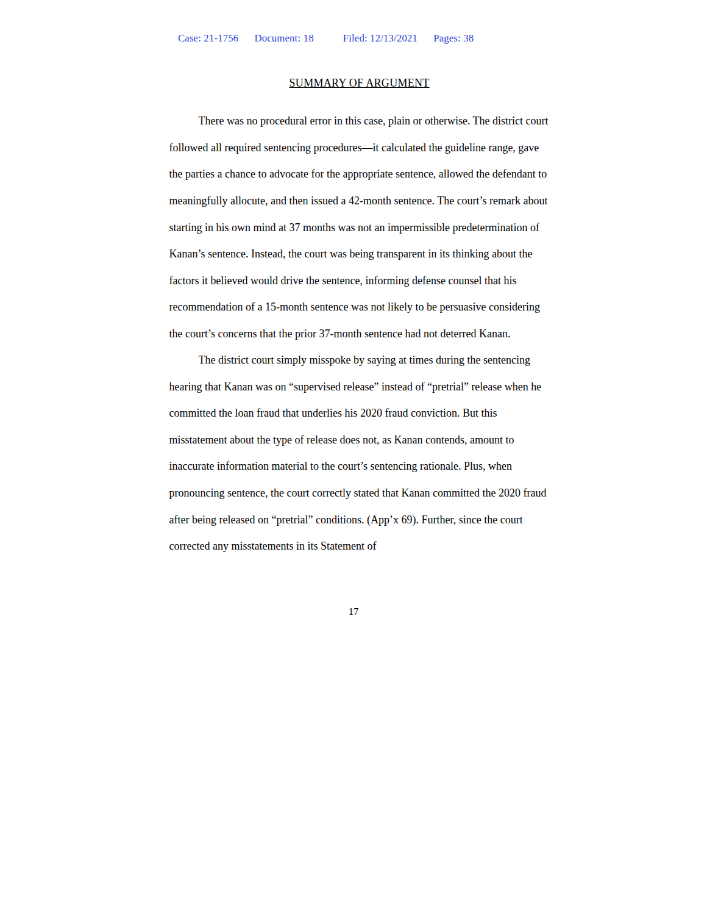Case: 21-1756 Document: 18 Filed: 12/13/2021 Pages: 38
SUMMARY OF ARGUMENT
There was no procedural error in this case, plain or otherwise. The district court followed all required sentencing procedures—it calculated the guideline range, gave the parties a chance to advocate for the appropriate sentence, allowed the defendant to meaningfully allocute, and then issued a 42-month sentence. The court’s remark about starting in his own mind at 37 months was not an impermissible predetermination of Kanan’s sentence. Instead, the court was being transparent in its thinking about the factors it believed would drive the sentence, informing defense counsel that his recommendation of a 15-month sentence was not likely to be persuasive considering the court’s concerns that the prior 37-month sentence had not deterred Kanan.
The district court simply misspoke by saying at times during the sentencing hearing that Kanan was on “supervised release” instead of “pretrial” release when he committed the loan fraud that underlies his 2020 fraud conviction. But this misstatement about the type of release does not, as Kanan contends, amount to inaccurate information material to the court’s sentencing rationale. Plus, when pronouncing sentence, the court correctly stated that Kanan committed the 2020 fraud after being released on “pretrial” conditions. (App’x 69). Further, since the court corrected any misstatements in its Statement of
17